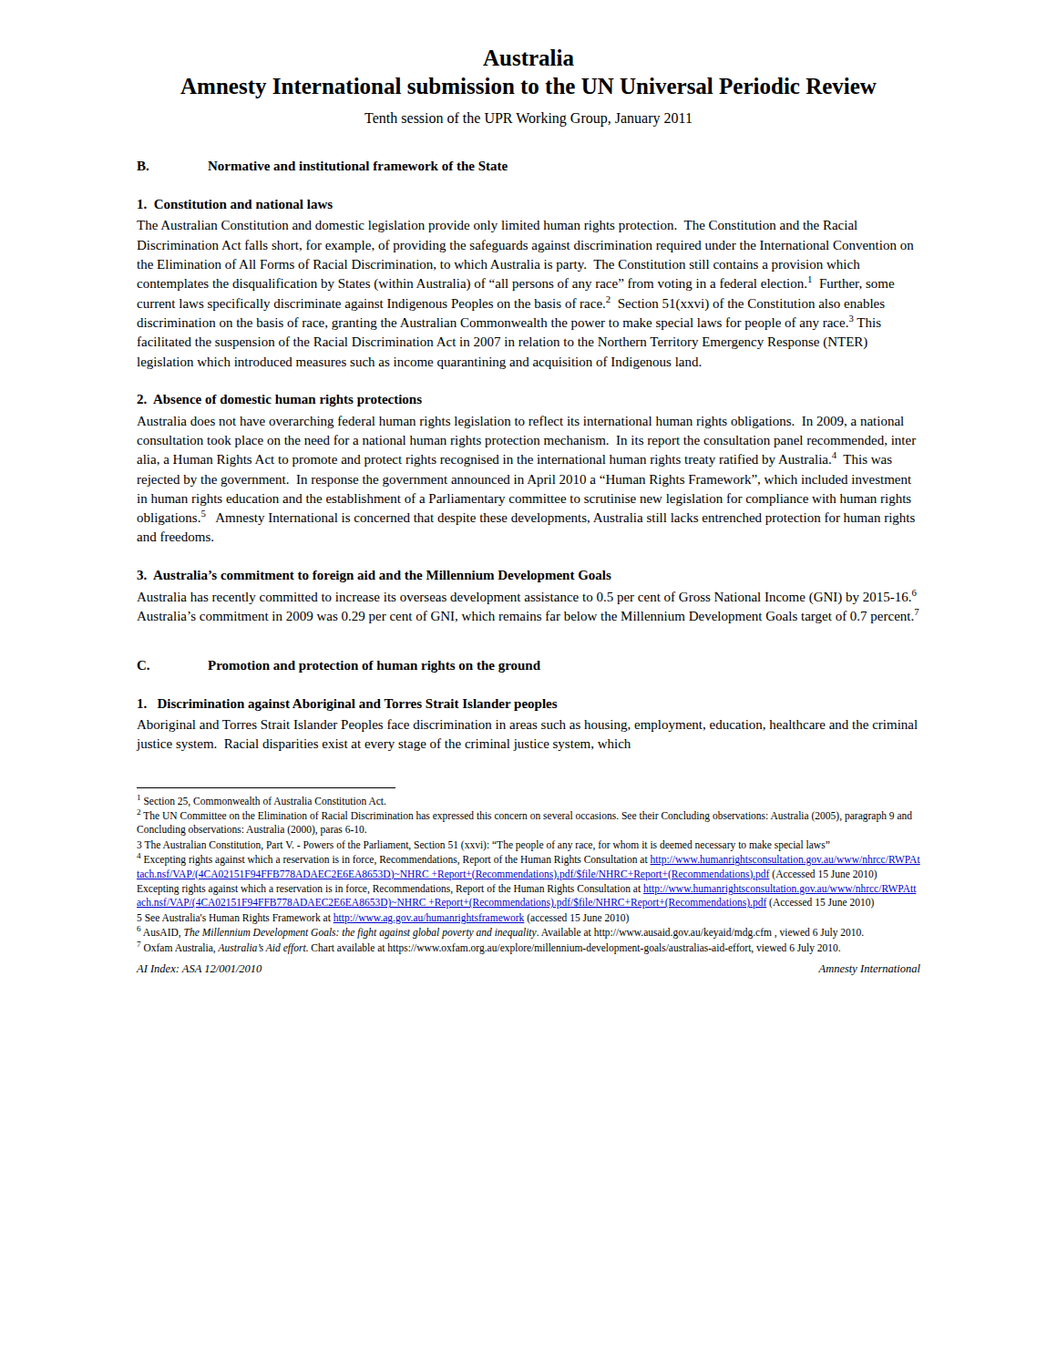Australia
Amnesty International submission to the UN Universal Periodic Review
Tenth session of the UPR Working Group, January 2011
B. Normative and institutional framework of the State
1. Constitution and national laws
The Australian Constitution and domestic legislation provide only limited human rights protection. The Constitution and the Racial Discrimination Act falls short, for example, of providing the safeguards against discrimination required under the International Convention on the Elimination of All Forms of Racial Discrimination, to which Australia is party. The Constitution still contains a provision which contemplates the disqualification by States (within Australia) of “all persons of any race” from voting in a federal election.1 Further, some current laws specifically discriminate against Indigenous Peoples on the basis of race.2 Section 51(xxvi) of the Constitution also enables discrimination on the basis of race, granting the Australian Commonwealth the power to make special laws for people of any race.3 This facilitated the suspension of the Racial Discrimination Act in 2007 in relation to the Northern Territory Emergency Response (NTER) legislation which introduced measures such as income quarantining and acquisition of Indigenous land.
2. Absence of domestic human rights protections
Australia does not have overarching federal human rights legislation to reflect its international human rights obligations. In 2009, a national consultation took place on the need for a national human rights protection mechanism. In its report the consultation panel recommended, inter alia, a Human Rights Act to promote and protect rights recognised in the international human rights treaty ratified by Australia.4 This was rejected by the government. In response the government announced in April 2010 a “Human Rights Framework”, which included investment in human rights education and the establishment of a Parliamentary committee to scrutinise new legislation for compliance with human rights obligations.5 Amnesty International is concerned that despite these developments, Australia still lacks entrenched protection for human rights and freedoms.
3. Australia’s commitment to foreign aid and the Millennium Development Goals
Australia has recently committed to increase its overseas development assistance to 0.5 per cent of Gross National Income (GNI) by 2015-16.6 Australia’s commitment in 2009 was 0.29 per cent of GNI, which remains far below the Millennium Development Goals target of 0.7 percent.7
C. Promotion and protection of human rights on the ground
1. Discrimination against Aboriginal and Torres Strait Islander peoples
Aboriginal and Torres Strait Islander Peoples face discrimination in areas such as housing, employment, education, healthcare and the criminal justice system. Racial disparities exist at every stage of the criminal justice system, which
1 Section 25, Commonwealth of Australia Constitution Act.
2 The UN Committee on the Elimination of Racial Discrimination has expressed this concern on several occasions. See their Concluding observations: Australia (2005), paragraph 9 and Concluding observations: Australia (2000), paras 6-10.
3 The Australian Constitution, Part V. - Powers of the Parliament, Section 51 (xxvi): “The people of any race, for whom it is deemed necessary to make special laws”
4 Excepting rights against which a reservation is in force, Recommendations, Report of the Human Rights Consultation at http://www.humanrightsconsultation.gov.au/www/nhrcc/RWPAttach.nsf/VAP/(4CA02151F94FFB778ADAEC2E6EA8653D)~NHRC +Report+(Recommendations).pdf/$file/NHRC+Report+(Recommendations).pdf (Accessed 15 June 2010)
Excepting rights against which a reservation is in force, Recommendations, Report of the Human Rights Consultation at http://www.humanrightsconsultation.gov.au/www/nhrcc/RWPAttach.nsf/VAP/(4CA02151F94FFB778ADAEC2E6EA8653D)~NHRC +Report+(Recommendations).pdf/$file/NHRC+Report+(Recommendations).pdf (Accessed 15 June 2010)
5 See Australia's Human Rights Framework at http://www.ag.gov.au/humanrightsframework (accessed 15 June 2010)
6 AusAID, The Millennium Development Goals: the fight against global poverty and inequality. Available at http://www.ausaid.gov.au/keyaid/mdg.cfm , viewed 6 July 2010.
7 Oxfam Australia, Australia’s Aid effort. Chart available at https://www.oxfam.org.au/explore/millennium-development-goals/australias-aid-effort, viewed 6 July 2010.
AI Index: ASA 12/001/2010
Amnesty International